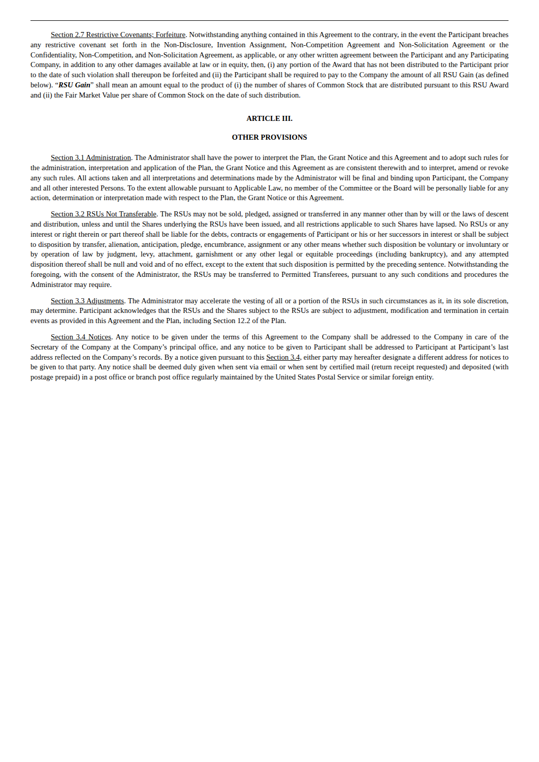Section 2.7 Restrictive Covenants; Forfeiture. Notwithstanding anything contained in this Agreement to the contrary, in the event the Participant breaches any restrictive covenant set forth in the Non-Disclosure, Invention Assignment, Non-Competition Agreement and Non-Solicitation Agreement or the Confidentiality, Non-Competition, and Non-Solicitation Agreement, as applicable, or any other written agreement between the Participant and any Participating Company, in addition to any other damages available at law or in equity, then, (i) any portion of the Award that has not been distributed to the Participant prior to the date of such violation shall thereupon be forfeited and (ii) the Participant shall be required to pay to the Company the amount of all RSU Gain (as defined below). “RSU Gain” shall mean an amount equal to the product of (i) the number of shares of Common Stock that are distributed pursuant to this RSU Award and (ii) the Fair Market Value per share of Common Stock on the date of such distribution.
ARTICLE III.
OTHER PROVISIONS
Section 3.1 Administration. The Administrator shall have the power to interpret the Plan, the Grant Notice and this Agreement and to adopt such rules for the administration, interpretation and application of the Plan, the Grant Notice and this Agreement as are consistent therewith and to interpret, amend or revoke any such rules. All actions taken and all interpretations and determinations made by the Administrator will be final and binding upon Participant, the Company and all other interested Persons. To the extent allowable pursuant to Applicable Law, no member of the Committee or the Board will be personally liable for any action, determination or interpretation made with respect to the Plan, the Grant Notice or this Agreement.
Section 3.2 RSUs Not Transferable. The RSUs may not be sold, pledged, assigned or transferred in any manner other than by will or the laws of descent and distribution, unless and until the Shares underlying the RSUs have been issued, and all restrictions applicable to such Shares have lapsed. No RSUs or any interest or right therein or part thereof shall be liable for the debts, contracts or engagements of Participant or his or her successors in interest or shall be subject to disposition by transfer, alienation, anticipation, pledge, encumbrance, assignment or any other means whether such disposition be voluntary or involuntary or by operation of law by judgment, levy, attachment, garnishment or any other legal or equitable proceedings (including bankruptcy), and any attempted disposition thereof shall be null and void and of no effect, except to the extent that such disposition is permitted by the preceding sentence. Notwithstanding the foregoing, with the consent of the Administrator, the RSUs may be transferred to Permitted Transferees, pursuant to any such conditions and procedures the Administrator may require.
Section 3.3 Adjustments. The Administrator may accelerate the vesting of all or a portion of the RSUs in such circumstances as it, in its sole discretion, may determine. Participant acknowledges that the RSUs and the Shares subject to the RSUs are subject to adjustment, modification and termination in certain events as provided in this Agreement and the Plan, including Section 12.2 of the Plan.
Section 3.4 Notices. Any notice to be given under the terms of this Agreement to the Company shall be addressed to the Company in care of the Secretary of the Company at the Company’s principal office, and any notice to be given to Participant shall be addressed to Participant at Participant’s last address reflected on the Company’s records. By a notice given pursuant to this Section 3.4, either party may hereafter designate a different address for notices to be given to that party. Any notice shall be deemed duly given when sent via email or when sent by certified mail (return receipt requested) and deposited (with postage prepaid) in a post office or branch post office regularly maintained by the United States Postal Service or similar foreign entity.